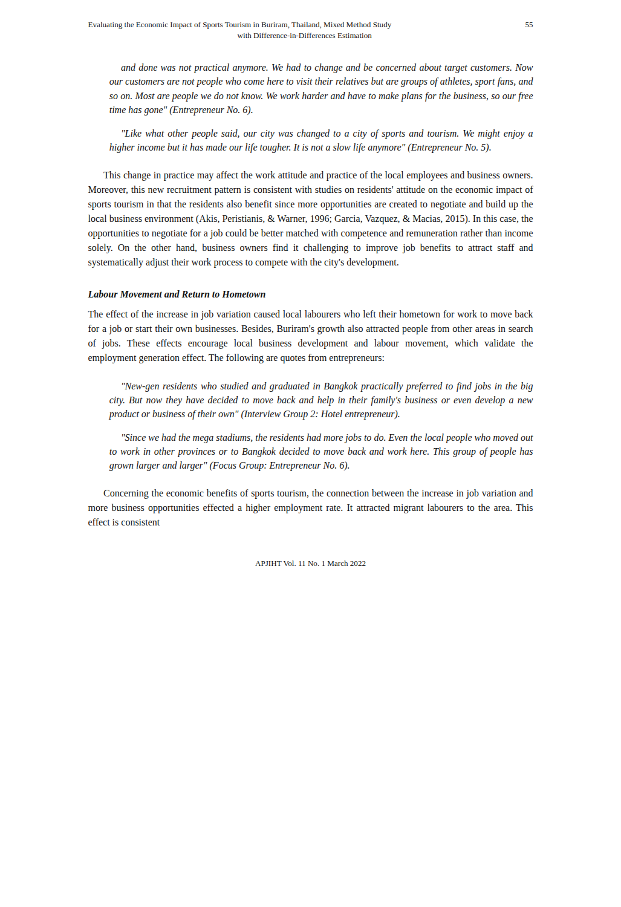Evaluating the Economic Impact of Sports Tourism in Buriram, Thailand, Mixed Method Study 55
with Difference-in-Differences Estimation
and done was not practical anymore. We had to change and be concerned about target customers. Now our customers are not people who come here to visit their relatives but are groups of athletes, sport fans, and so on. Most are people we do not know. We work harder and have to make plans for the business, so our free time has gone" (Entrepreneur No. 6).
"Like what other people said, our city was changed to a city of sports and tourism. We might enjoy a higher income but it has made our life tougher. It is not a slow life anymore" (Entrepreneur No. 5).
This change in practice may affect the work attitude and practice of the local employees and business owners. Moreover, this new recruitment pattern is consistent with studies on residents' attitude on the economic impact of sports tourism in that the residents also benefit since more opportunities are created to negotiate and build up the local business environment (Akis, Peristianis, & Warner, 1996; Garcia, Vazquez, & Macias, 2015). In this case, the opportunities to negotiate for a job could be better matched with competence and remuneration rather than income solely. On the other hand, business owners find it challenging to improve job benefits to attract staff and systematically adjust their work process to compete with the city's development.
Labour Movement and Return to Hometown
The effect of the increase in job variation caused local labourers who left their hometown for work to move back for a job or start their own businesses. Besides, Buriram's growth also attracted people from other areas in search of jobs. These effects encourage local business development and labour movement, which validate the employment generation effect. The following are quotes from entrepreneurs:
"New-gen residents who studied and graduated in Bangkok practically preferred to find jobs in the big city. But now they have decided to move back and help in their family's business or even develop a new product or business of their own" (Interview Group 2: Hotel entrepreneur).
"Since we had the mega stadiums, the residents had more jobs to do. Even the local people who moved out to work in other provinces or to Bangkok decided to move back and work here. This group of people has grown larger and larger" (Focus Group: Entrepreneur No. 6).
Concerning the economic benefits of sports tourism, the connection between the increase in job variation and more business opportunities effected a higher employment rate. It attracted migrant labourers to the area. This effect is consistent
APJIHT Vol. 11 No. 1 March 2022